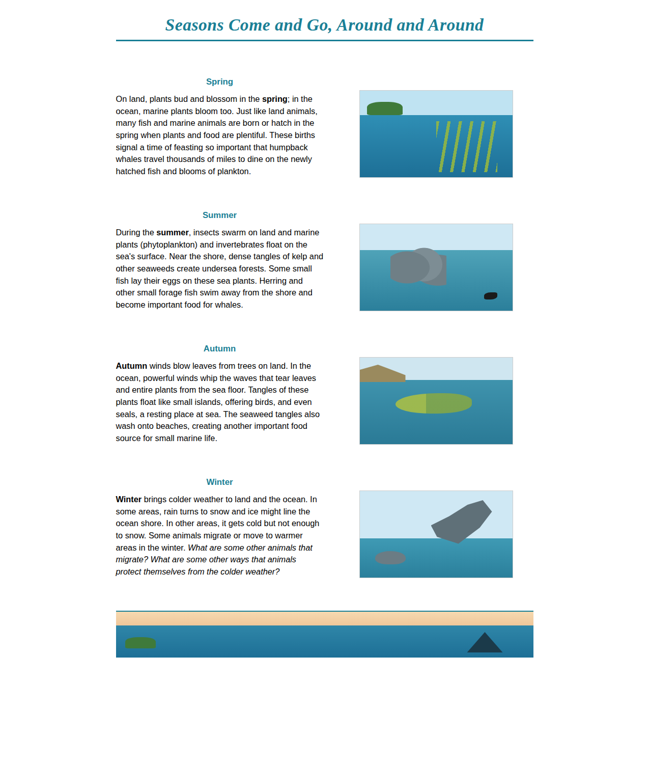Seasons Come and Go, Around and Around
Spring
On land, plants bud and blossom in the spring; in the ocean, marine plants bloom too. Just like land animals, many fish and marine animals are born or hatch in the spring when plants and food are plentiful. These births signal a time of feasting so important that humpback whales travel thousands of miles to dine on the newly hatched fish and blooms of plankton.
Summer
During the summer, insects swarm on land and marine plants (phytoplankton) and invertebrates float on the sea's surface. Near the shore, dense tangles of kelp and other seaweeds create undersea forests. Some small fish lay their eggs on these sea plants. Herring and other small forage fish swim away from the shore and become important food for whales.
Autumn
Autumn winds blow leaves from trees on land. In the ocean, powerful winds whip the waves that tear leaves and entire plants from the sea floor. Tangles of these plants float like small islands, offering birds, and even seals, a resting place at sea. The seaweed tangles also wash onto beaches, creating another important food source for small marine life.
Winter
Winter brings colder weather to land and the ocean. In some areas, rain turns to snow and ice might line the ocean shore. In other areas, it gets cold but not enough to snow. Some animals migrate or move to warmer areas in the winter. What are some other animals that migrate? What are some other ways that animals protect themselves from the colder weather?